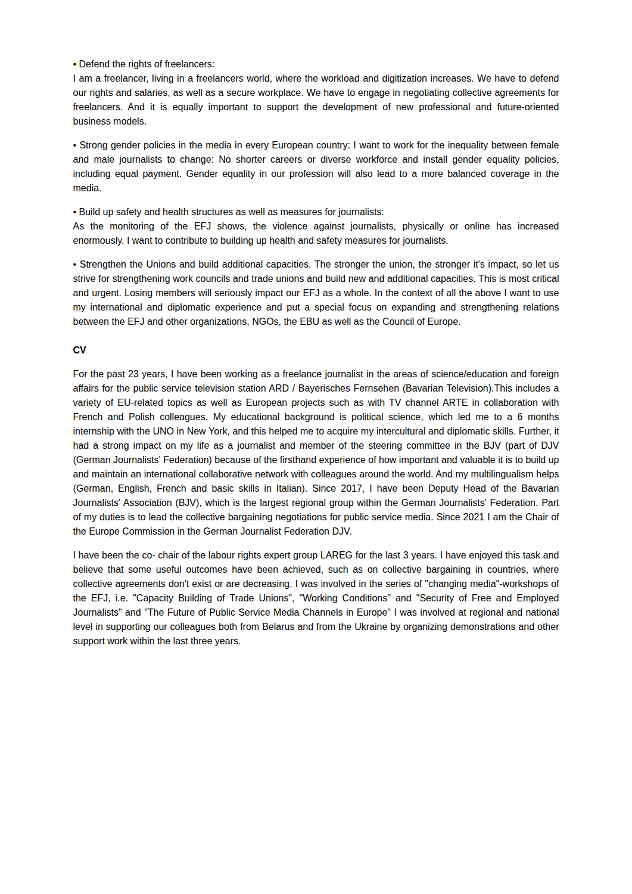• Defend the rights of freelancers:
I am a freelancer, living in a freelancers world, where the workload and digitization increases. We have to defend our rights and salaries, as well as a secure workplace. We have to engage in negotiating collective agreements for freelancers. And it is equally important to support the development of new professional and future-oriented business models.
• Strong gender policies in the media in every European country: I want to work for the inequality between female and male journalists to change: No shorter careers or diverse workforce and install gender equality policies, including equal payment. Gender equality in our profession will also lead to a more balanced coverage in the media.
• Build up safety and health structures as well as measures for journalists:
As the monitoring of the EFJ shows, the violence against journalists, physically or online has increased enormously. I want to contribute to building up health and safety measures for journalists.
• Strengthen the Unions and build additional capacities. The stronger the union, the stronger it's impact, so let us strive for strengthening work councils and trade unions and build new and additional capacities. This is most critical and urgent. Losing members will seriously impact our EFJ as a whole. In the context of all the above I want to use my international and diplomatic experience and put a special focus on expanding and strengthening relations between the EFJ and other organizations, NGOs, the EBU as well as the Council of Europe.
CV
For the past 23 years, I have been working as a freelance journalist in the areas of science/education and foreign affairs for the public service television station ARD / Bayerisches Fernsehen (Bavarian Television).This includes a variety of EU-related topics as well as European projects such as with TV channel ARTE in collaboration with French and Polish colleagues. My educational background is political science, which led me to a 6 months internship with the UNO in New York, and this helped me to acquire my intercultural and diplomatic skills. Further, it had a strong impact on my life as a journalist and member of the steering committee in the BJV (part of DJV (German Journalists' Federation) because of the firsthand experience of how important and valuable it is to build up and maintain an international collaborative network with colleagues around the world. And my multilingualism helps (German, English, French and basic skills in Italian). Since 2017, I have been Deputy Head of the Bavarian Journalists' Association (BJV), which is the largest regional group within the German Journalists' Federation. Part of my duties is to lead the collective bargaining negotiations for public service media. Since 2021 I am the Chair of the Europe Commission in the German Journalist Federation DJV.
I have been the co- chair of the labour rights expert group LAREG for the last 3 years. I have enjoyed this task and believe that some useful outcomes have been achieved, such as on collective bargaining in countries, where collective agreements don't exist or are decreasing. I was involved in the series of "changing media"-workshops of the EFJ, i.e. "Capacity Building of Trade Unions", "Working Conditions" and "Security of Free and Employed Journalists" and "The Future of Public Service Media Channels in Europe" I was involved at regional and national level in supporting our colleagues both from Belarus and from the Ukraine by organizing demonstrations and other support work within the last three years.